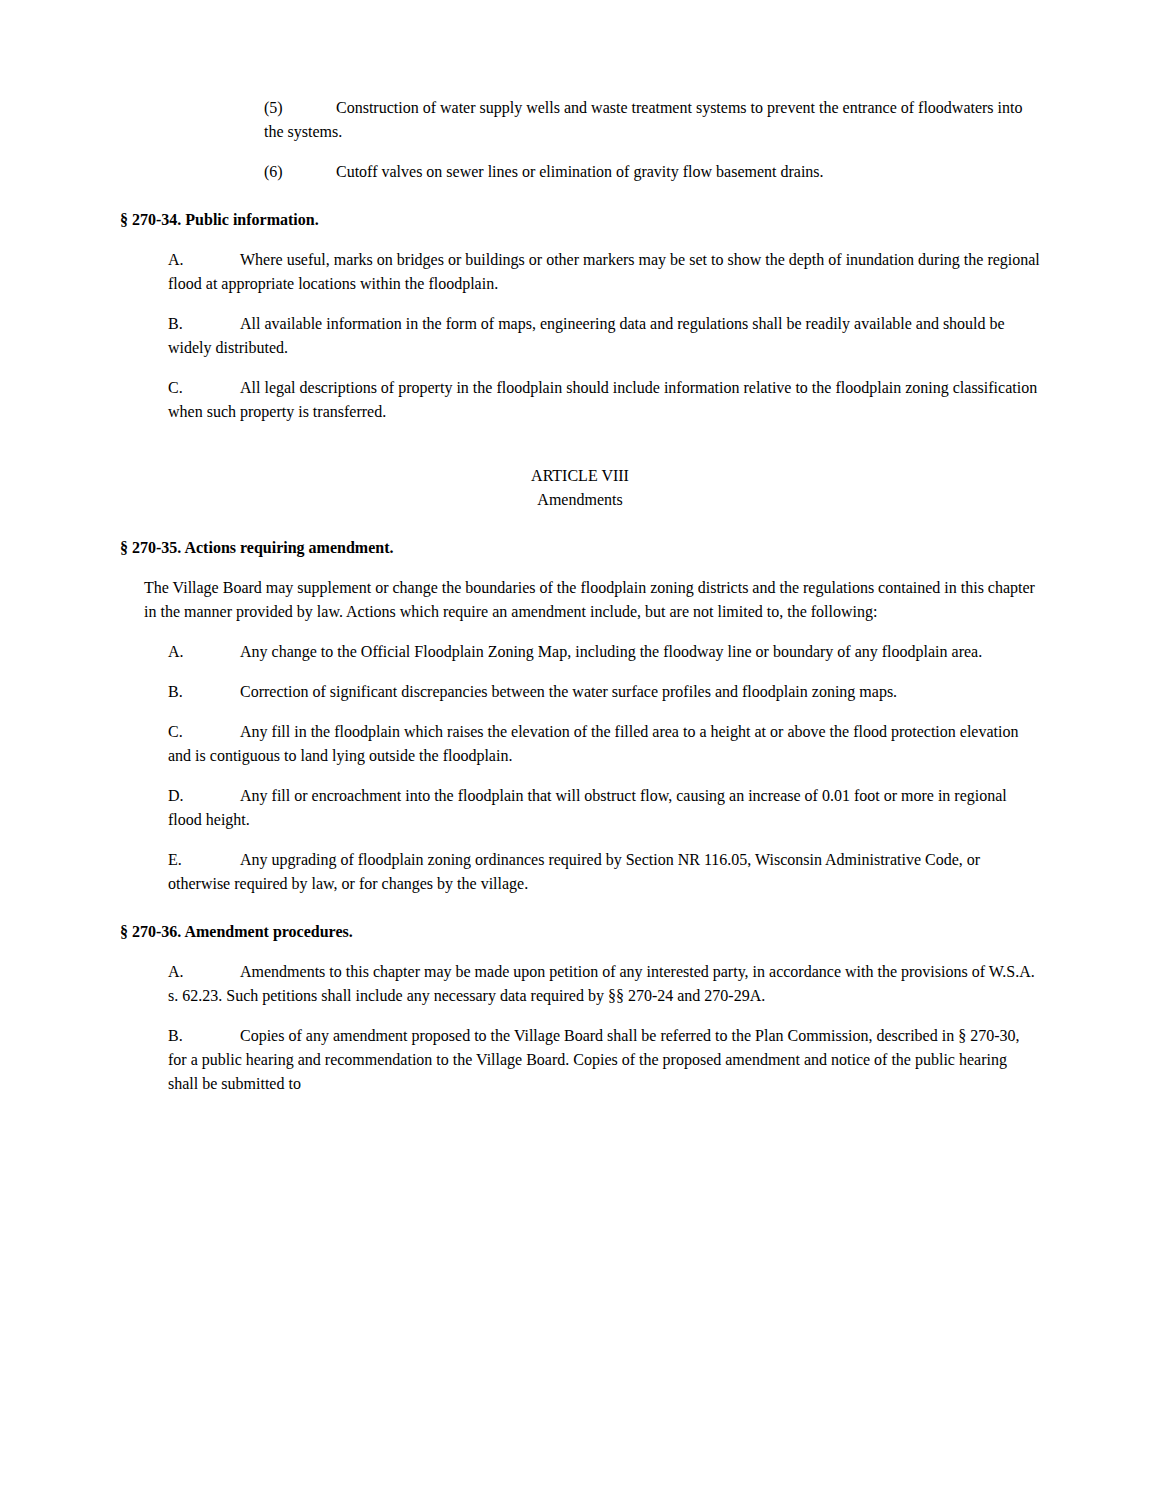(5) Construction of water supply wells and waste treatment systems to prevent the entrance of floodwaters into the systems.
(6) Cutoff valves on sewer lines or elimination of gravity flow basement drains.
§ 270-34. Public information.
A. Where useful, marks on bridges or buildings or other markers may be set to show the depth of inundation during the regional flood at appropriate locations within the floodplain.
B. All available information in the form of maps, engineering data and regulations shall be readily available and should be widely distributed.
C. All legal descriptions of property in the floodplain should include information relative to the floodplain zoning classification when such property is transferred.
ARTICLE VIII Amendments
§ 270-35. Actions requiring amendment.
The Village Board may supplement or change the boundaries of the floodplain zoning districts and the regulations contained in this chapter in the manner provided by law. Actions which require an amendment include, but are not limited to, the following:
A. Any change to the Official Floodplain Zoning Map, including the floodway line or boundary of any floodplain area.
B. Correction of significant discrepancies between the water surface profiles and floodplain zoning maps.
C. Any fill in the floodplain which raises the elevation of the filled area to a height at or above the flood protection elevation and is contiguous to land lying outside the floodplain.
D. Any fill or encroachment into the floodplain that will obstruct flow, causing an increase of 0.01 foot or more in regional flood height.
E. Any upgrading of floodplain zoning ordinances required by Section NR 116.05, Wisconsin Administrative Code, or otherwise required by law, or for changes by the village.
§ 270-36. Amendment procedures.
A. Amendments to this chapter may be made upon petition of any interested party, in accordance with the provisions of W.S.A. s. 62.23. Such petitions shall include any necessary data required by §§ 270-24 and 270-29A.
B. Copies of any amendment proposed to the Village Board shall be referred to the Plan Commission, described in § 270-30, for a public hearing and recommendation to the Village Board. Copies of the proposed amendment and notice of the public hearing shall be submitted to